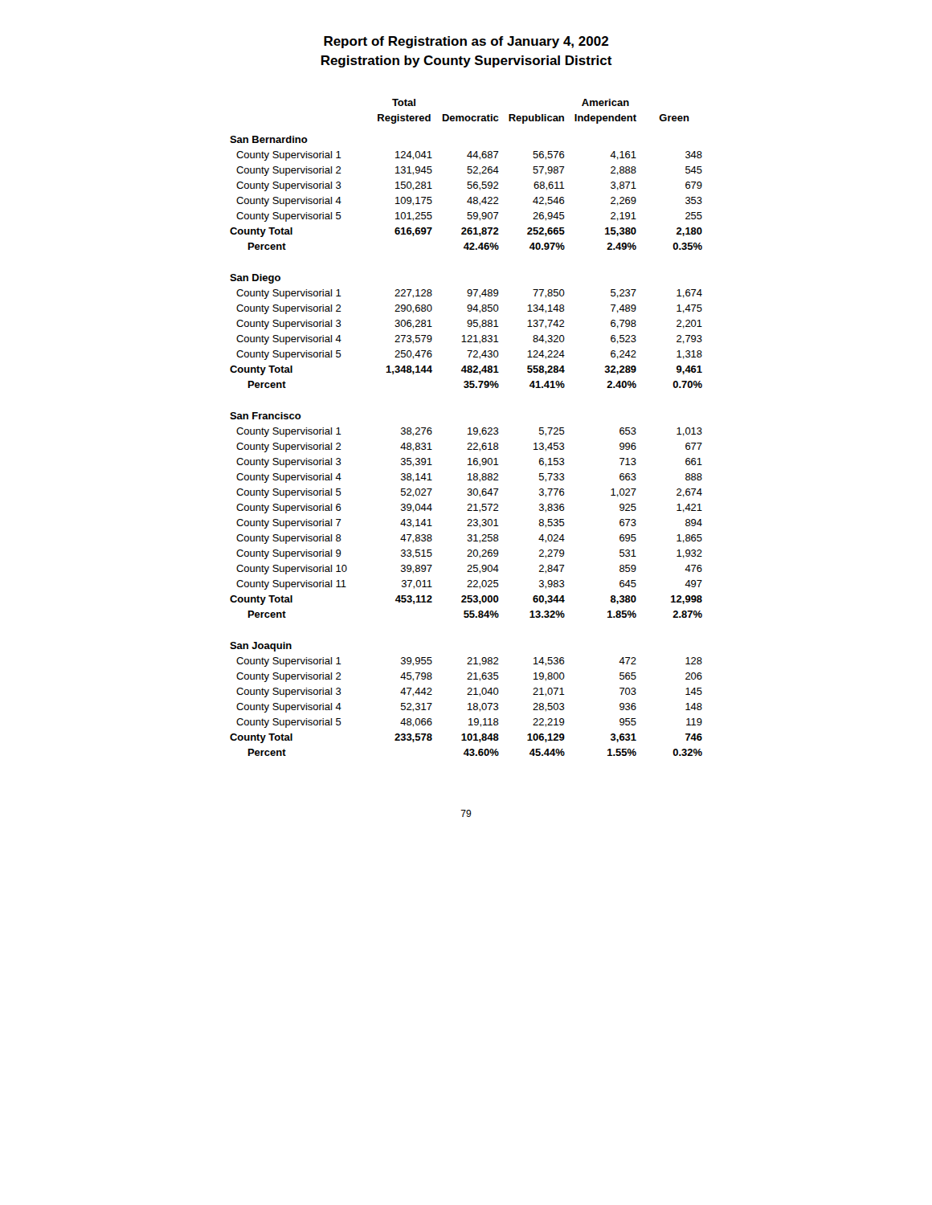Report of Registration as of January 4, 2002
Registration by County Supervisorial District
| | Total | | | American | |
| --- | --- | --- | --- | --- | --- |
| | Registered | Democratic | Republican | Independent | Green |
| San Bernardino |
| County Supervisorial 1 | 124,041 | 44,687 | 56,576 | 4,161 | 348 |
| County Supervisorial 2 | 131,945 | 52,264 | 57,987 | 2,888 | 545 |
| County Supervisorial 3 | 150,281 | 56,592 | 68,611 | 3,871 | 679 |
| County Supervisorial 4 | 109,175 | 48,422 | 42,546 | 2,269 | 353 |
| County Supervisorial 5 | 101,255 | 59,907 | 26,945 | 2,191 | 255 |
| County Total | 616,697 | 261,872 | 252,665 | 15,380 | 2,180 |
| Percent | | 42.46% | 40.97% | 2.49% | 0.35% |
| San Diego |
| County Supervisorial 1 | 227,128 | 97,489 | 77,850 | 5,237 | 1,674 |
| County Supervisorial 2 | 290,680 | 94,850 | 134,148 | 7,489 | 1,475 |
| County Supervisorial 3 | 306,281 | 95,881 | 137,742 | 6,798 | 2,201 |
| County Supervisorial 4 | 273,579 | 121,831 | 84,320 | 6,523 | 2,793 |
| County Supervisorial 5 | 250,476 | 72,430 | 124,224 | 6,242 | 1,318 |
| County Total | 1,348,144 | 482,481 | 558,284 | 32,289 | 9,461 |
| Percent | | 35.79% | 41.41% | 2.40% | 0.70% |
| San Francisco |
| County Supervisorial 1 | 38,276 | 19,623 | 5,725 | 653 | 1,013 |
| County Supervisorial 2 | 48,831 | 22,618 | 13,453 | 996 | 677 |
| County Supervisorial 3 | 35,391 | 16,901 | 6,153 | 713 | 661 |
| County Supervisorial 4 | 38,141 | 18,882 | 5,733 | 663 | 888 |
| County Supervisorial 5 | 52,027 | 30,647 | 3,776 | 1,027 | 2,674 |
| County Supervisorial 6 | 39,044 | 21,572 | 3,836 | 925 | 1,421 |
| County Supervisorial 7 | 43,141 | 23,301 | 8,535 | 673 | 894 |
| County Supervisorial 8 | 47,838 | 31,258 | 4,024 | 695 | 1,865 |
| County Supervisorial 9 | 33,515 | 20,269 | 2,279 | 531 | 1,932 |
| County Supervisorial 10 | 39,897 | 25,904 | 2,847 | 859 | 476 |
| County Supervisorial 11 | 37,011 | 22,025 | 3,983 | 645 | 497 |
| County Total | 453,112 | 253,000 | 60,344 | 8,380 | 12,998 |
| Percent | | 55.84% | 13.32% | 1.85% | 2.87% |
| San Joaquin |
| County Supervisorial 1 | 39,955 | 21,982 | 14,536 | 472 | 128 |
| County Supervisorial 2 | 45,798 | 21,635 | 19,800 | 565 | 206 |
| County Supervisorial 3 | 47,442 | 21,040 | 21,071 | 703 | 145 |
| County Supervisorial 4 | 52,317 | 18,073 | 28,503 | 936 | 148 |
| County Supervisorial 5 | 48,066 | 19,118 | 22,219 | 955 | 119 |
| County Total | 233,578 | 101,848 | 106,129 | 3,631 | 746 |
| Percent | | 43.60% | 45.44% | 1.55% | 0.32% |
79